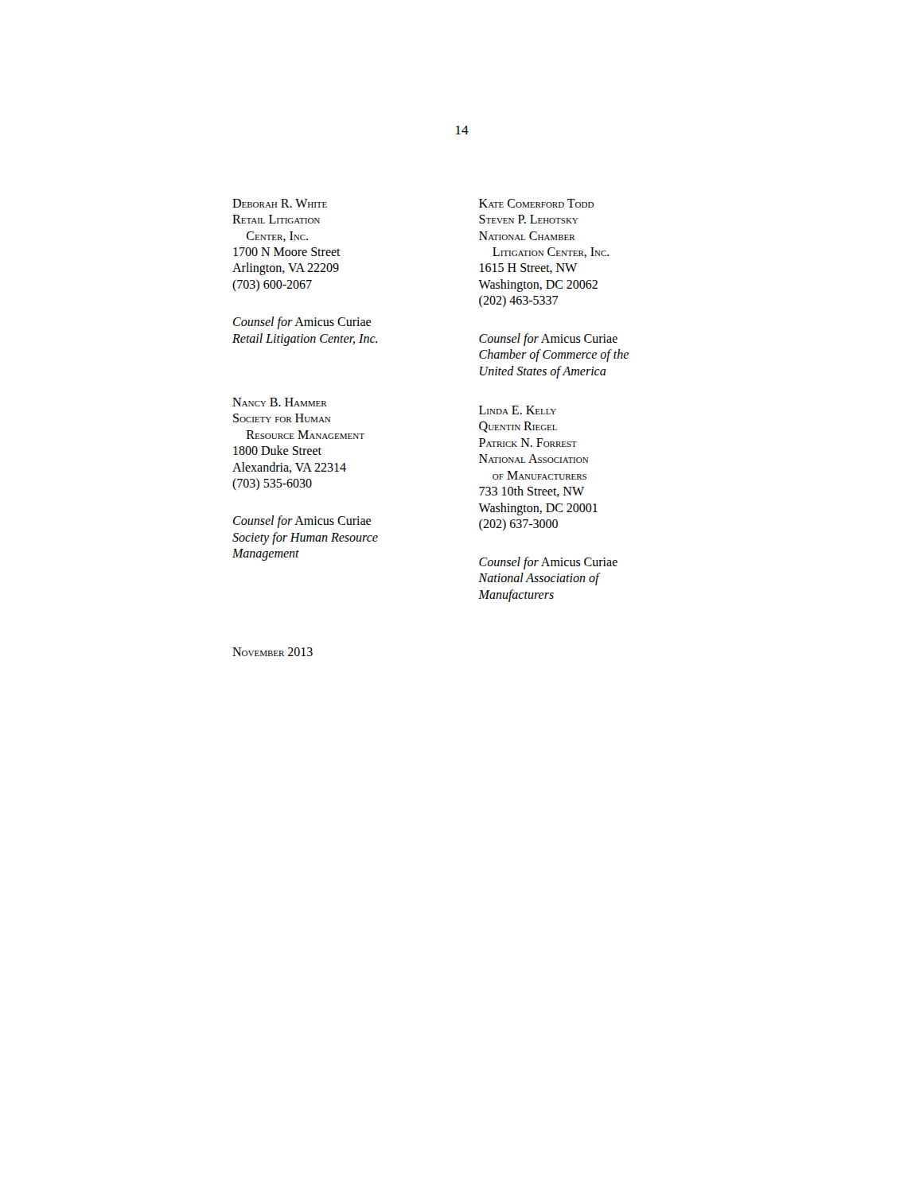14
Deborah R. White
Retail Litigation
Center, Inc.
1700 N Moore Street
Arlington, VA 22209
(703) 600-2067
Counsel for Amicus Curiae
Retail Litigation Center, Inc.
Nancy B. Hammer
Society for Human
Resource Management
1800 Duke Street
Alexandria, VA 22314
(703) 535-6030
Counsel for Amicus Curiae
Society for Human Resource
Management
Kate Comerford Todd
Steven P. Lehotsky
National Chamber
Litigation Center, Inc.
1615 H Street, NW
Washington, DC 20062
(202) 463-5337
Counsel for Amicus Curiae
Chamber of Commerce of the
United States of America
Linda E. Kelly
Quentin Riegel
Patrick N. Forrest
National Association
of Manufacturers
733 10th Street, NW
Washington, DC 20001
(202) 637-3000
Counsel for Amicus Curiae
National Association of
Manufacturers
November 2013